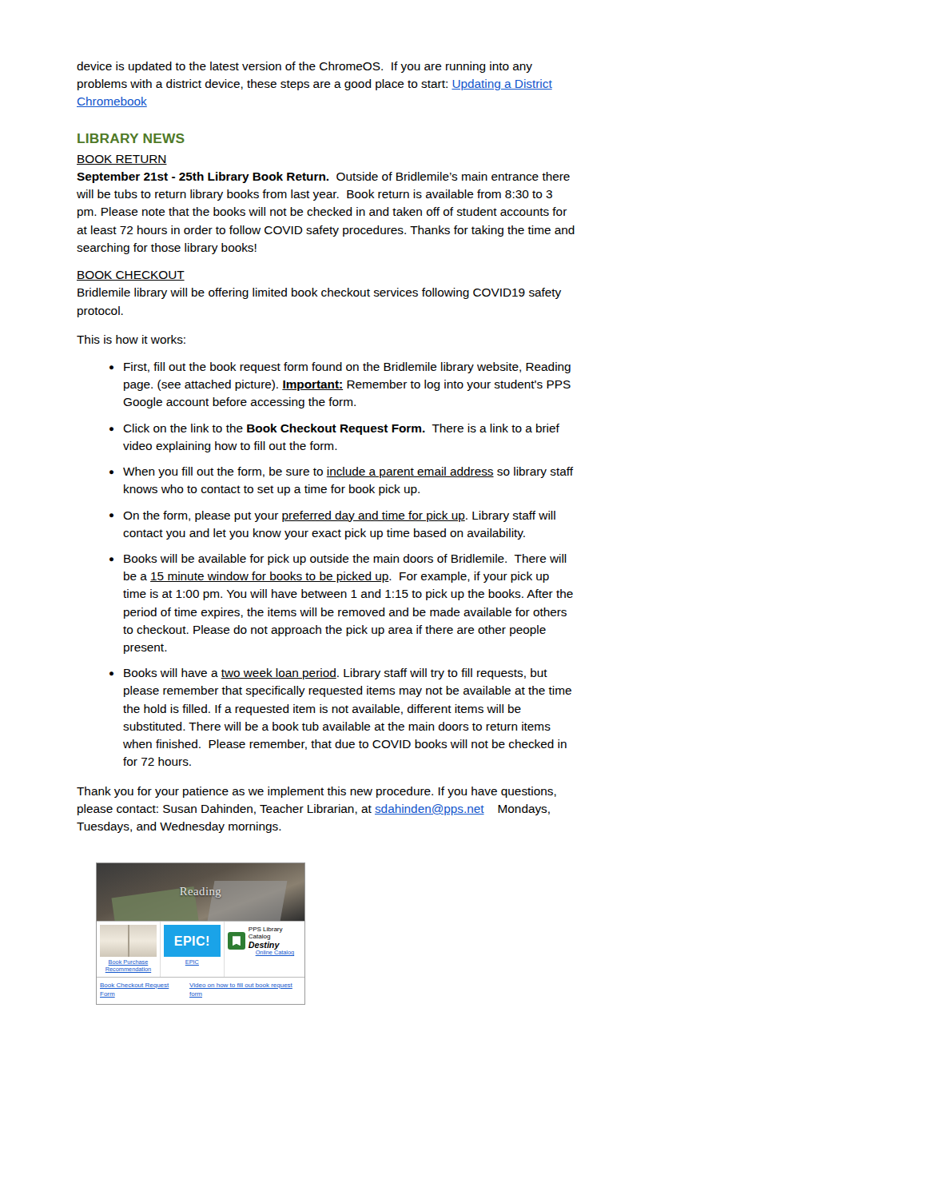device is updated to the latest version of the ChromeOS. If you are running into any problems with a district device, these steps are a good place to start: Updating a District Chromebook
LIBRARY NEWS
BOOK RETURN
September 21st - 25th Library Book Return. Outside of Bridlemile’s main entrance there will be tubs to return library books from last year. Book return is available from 8:30 to 3 pm. Please note that the books will not be checked in and taken off of student accounts for at least 72 hours in order to follow COVID safety procedures. Thanks for taking the time and searching for those library books!
BOOK CHECKOUT
Bridlemile library will be offering limited book checkout services following COVID19 safety protocol.
This is how it works:
First, fill out the book request form found on the Bridlemile library website, Reading page. (see attached picture). Important: Remember to log into your student's PPS Google account before accessing the form.
Click on the link to the Book Checkout Request Form. There is a link to a brief video explaining how to fill out the form.
When you fill out the form, be sure to include a parent email address so library staff knows who to contact to set up a time for book pick up.
On the form, please put your preferred day and time for pick up. Library staff will contact you and let you know your exact pick up time based on availability.
Books will be available for pick up outside the main doors of Bridlemile. There will be a 15 minute window for books to be picked up. For example, if your pick up time is at 1:00 pm. You will have between 1 and 1:15 to pick up the books. After the period of time expires, the items will be removed and be made available for others to checkout. Please do not approach the pick up area if there are other people present.
Books will have a two week loan period. Library staff will try to fill requests, but please remember that specifically requested items may not be available at the time the hold is filled. If a requested item is not available, different items will be substituted. There will be a book tub available at the main doors to return items when finished. Please remember, that due to COVID books will not be checked in for 72 hours.
Thank you for your patience as we implement this new procedure. If you have questions, please contact: Susan Dahinden, Teacher Librarian, at sdahinden@pps.net Mondays, Tuesdays, and Wednesday mornings.
Reading
Book Purchase Recommendation
EPIC!
EPIC
PPS Library Catalog Destiny Online Catalog
Book Checkout Request Form Video on how to fill out book request form